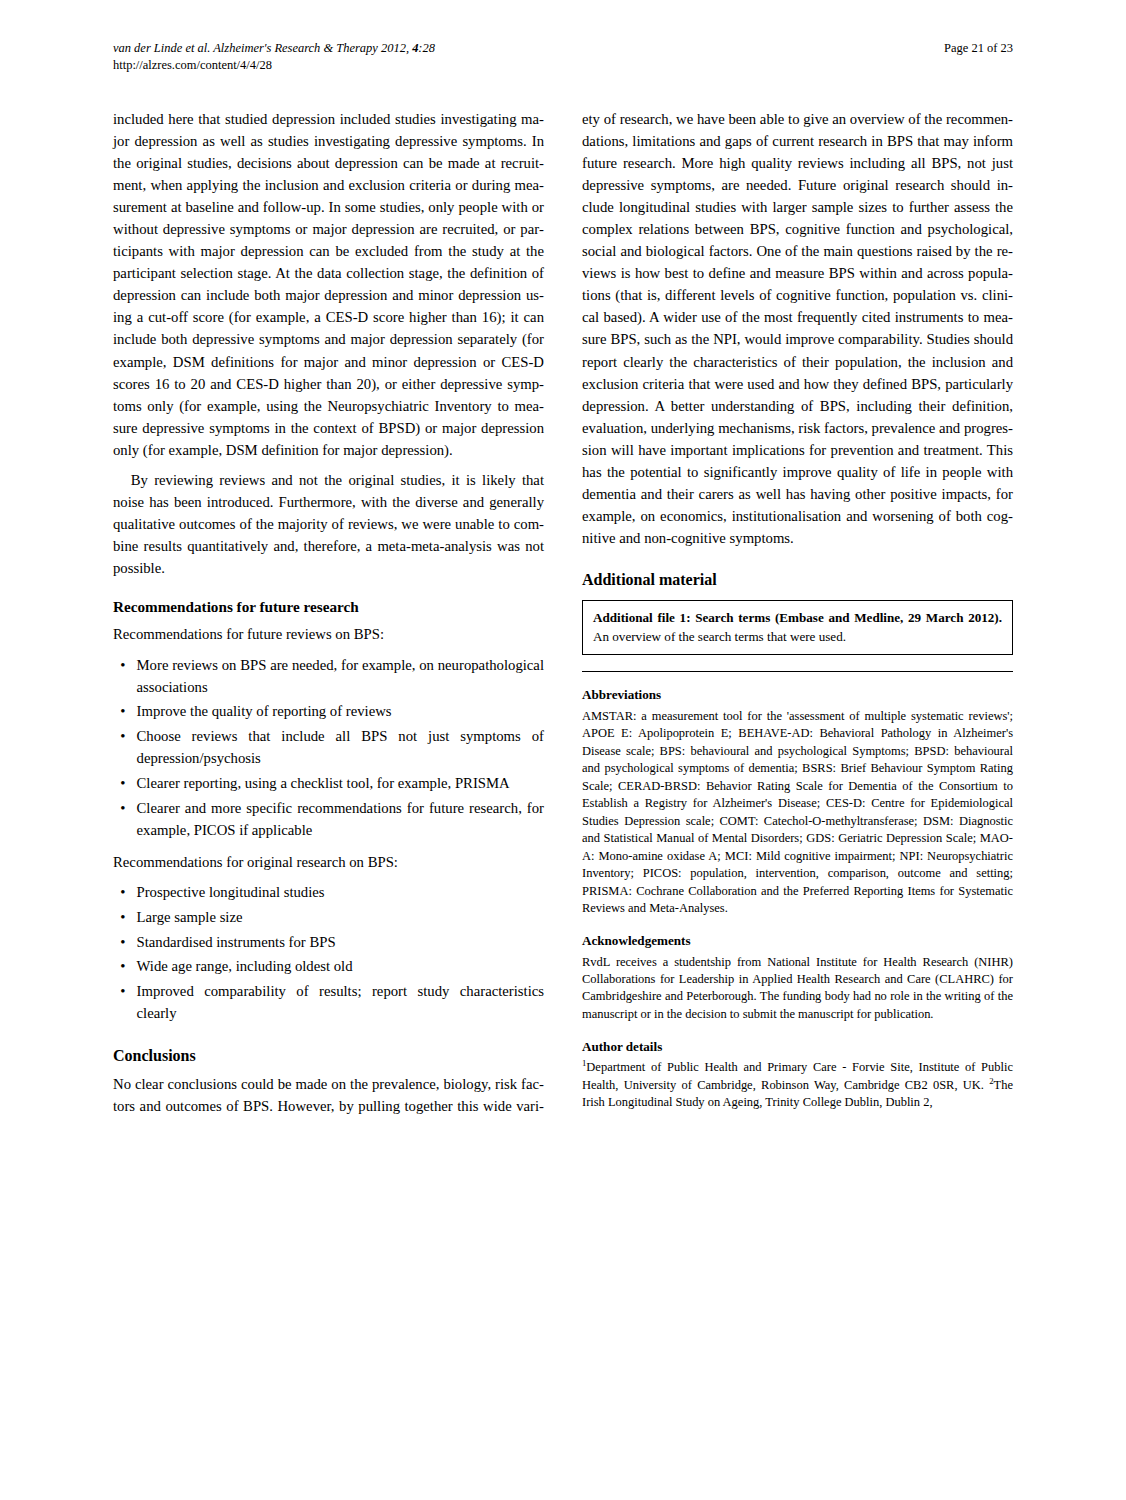van der Linde et al. Alzheimer's Research & Therapy 2012, 4:28
http://alzres.com/content/4/4/28
Page 21 of 23
included here that studied depression included studies investigating major depression as well as studies investigating depressive symptoms. In the original studies, decisions about depression can be made at recruitment, when applying the inclusion and exclusion criteria or during measurement at baseline and follow-up. In some studies, only people with or without depressive symptoms or major depression are recruited, or participants with major depression can be excluded from the study at the participant selection stage. At the data collection stage, the definition of depression can include both major depression and minor depression using a cut-off score (for example, a CES-D score higher than 16); it can include both depressive symptoms and major depression separately (for example, DSM definitions for major and minor depression or CES-D scores 16 to 20 and CES-D higher than 20), or either depressive symptoms only (for example, using the Neuropsychiatric Inventory to measure depressive symptoms in the context of BPSD) or major depression only (for example, DSM definition for major depression).
By reviewing reviews and not the original studies, it is likely that noise has been introduced. Furthermore, with the diverse and generally qualitative outcomes of the majority of reviews, we were unable to combine results quantitatively and, therefore, a meta-meta-analysis was not possible.
Recommendations for future research
Recommendations for future reviews on BPS:
More reviews on BPS are needed, for example, on neuropathological associations
Improve the quality of reporting of reviews
Choose reviews that include all BPS not just symptoms of depression/psychosis
Clearer reporting, using a checklist tool, for example, PRISMA
Clearer and more specific recommendations for future research, for example, PICOS if applicable
Recommendations for original research on BPS:
Prospective longitudinal studies
Large sample size
Standardised instruments for BPS
Wide age range, including oldest old
Improved comparability of results; report study characteristics clearly
Conclusions
No clear conclusions could be made on the prevalence, biology, risk factors and outcomes of BPS. However, by pulling together this wide variety of research, we have been able to give an overview of the recommendations, limitations and gaps of current research in BPS that may inform future research. More high quality reviews including all BPS, not just depressive symptoms, are needed. Future original research should include longitudinal studies with larger sample sizes to further assess the complex relations between BPS, cognitive function and psychological, social and biological factors. One of the main questions raised by the reviews is how best to define and measure BPS within and across populations (that is, different levels of cognitive function, population vs. clinical based). A wider use of the most frequently cited instruments to measure BPS, such as the NPI, would improve comparability. Studies should report clearly the characteristics of their population, the inclusion and exclusion criteria that were used and how they defined BPS, particularly depression. A better understanding of BPS, including their definition, evaluation, underlying mechanisms, risk factors, prevalence and progression will have important implications for prevention and treatment. This has the potential to significantly improve quality of life in people with dementia and their carers as well has having other positive impacts, for example, on economics, institutionalisation and worsening of both cognitive and non-cognitive symptoms.
Additional material
Additional file 1: Search terms (Embase and Medline, 29 March 2012). An overview of the search terms that were used.
Abbreviations
AMSTAR: a measurement tool for the 'assessment of multiple systematic reviews'; APOE E: Apolipoprotein E; BEHAVE-AD: Behavioral Pathology in Alzheimer's Disease scale; BPS: behavioural and psychological Symptoms; BPSD: behavioural and psychological symptoms of dementia; BSRS: Brief Behaviour Symptom Rating Scale; CERAD-BRSD: Behavior Rating Scale for Dementia of the Consortium to Establish a Registry for Alzheimer's Disease; CES-D: Centre for Epidemiological Studies Depression scale; COMT: Catechol-O-methyltransferase; DSM: Diagnostic and Statistical Manual of Mental Disorders; GDS: Geriatric Depression Scale; MAO-A: Mono-amine oxidase A; MCI: Mild cognitive impairment; NPI: Neuropsychiatric Inventory; PICOS: population, intervention, comparison, outcome and setting; PRISMA: Cochrane Collaboration and the Preferred Reporting Items for Systematic Reviews and Meta-Analyses.
Acknowledgements
RvdL receives a studentship from National Institute for Health Research (NIHR) Collaborations for Leadership in Applied Health Research and Care (CLAHRC) for Cambridgeshire and Peterborough. The funding body had no role in the writing of the manuscript or in the decision to submit the manuscript for publication.
Author details
1Department of Public Health and Primary Care - Forvie Site, Institute of Public Health, University of Cambridge, Robinson Way, Cambridge CB2 0SR, UK. 2The Irish Longitudinal Study on Ageing, Trinity College Dublin, Dublin 2,